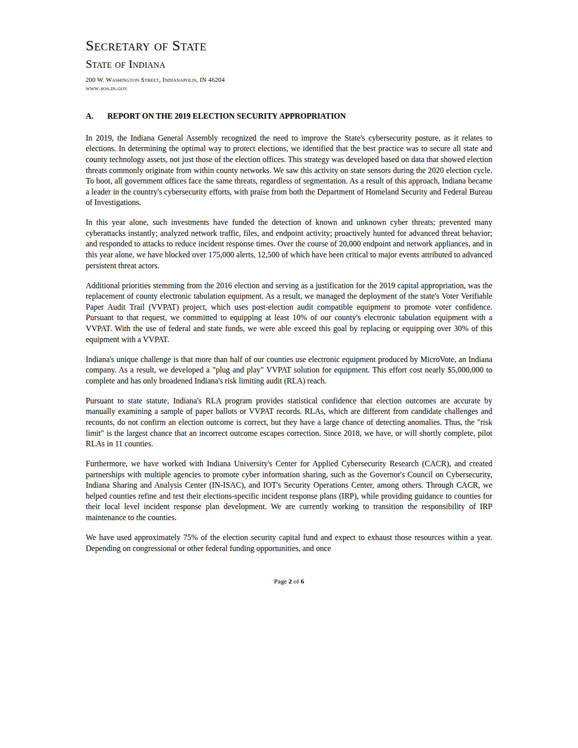Secretary of State
State of Indiana
200 W. Washington Street, Indianapolis, IN 46204
www.sos.in.gov
A. REPORT ON THE 2019 ELECTION SECURITY APPROPRIATION
In 2019, the Indiana General Assembly recognized the need to improve the State's cybersecurity posture, as it relates to elections. In determining the optimal way to protect elections, we identified that the best practice was to secure all state and county technology assets, not just those of the election offices. This strategy was developed based on data that showed election threats commonly originate from within county networks. We saw this activity on state sensors during the 2020 election cycle. To boot, all government offices face the same threats, regardless of segmentation. As a result of this approach, Indiana became a leader in the country's cybersecurity efforts, with praise from both the Department of Homeland Security and Federal Bureau of Investigations.
In this year alone, such investments have funded the detection of known and unknown cyber threats; prevented many cyberattacks instantly; analyzed network traffic, files, and endpoint activity; proactively hunted for advanced threat behavior; and responded to attacks to reduce incident response times. Over the course of 20,000 endpoint and network appliances, and in this year alone, we have blocked over 175,000 alerts, 12,500 of which have been critical to major events attributed to advanced persistent threat actors.
Additional priorities stemming from the 2016 election and serving as a justification for the 2019 capital appropriation, was the replacement of county electronic tabulation equipment. As a result, we managed the deployment of the state's Voter Verifiable Paper Audit Trail (VVPAT) project, which uses post-election audit compatible equipment to promote voter confidence. Pursuant to that request, we committed to equipping at least 10% of our county's electronic tabulation equipment with a VVPAT. With the use of federal and state funds, we were able exceed this goal by replacing or equipping over 30% of this equipment with a VVPAT.
Indiana's unique challenge is that more than half of our counties use electronic equipment produced by MicroVote, an Indiana company. As a result, we developed a "plug and play" VVPAT solution for equipment. This effort cost nearly $5,000,000 to complete and has only broadened Indiana's risk limiting audit (RLA) reach.
Pursuant to state statute, Indiana's RLA program provides statistical confidence that election outcomes are accurate by manually examining a sample of paper ballots or VVPAT records. RLAs, which are different from candidate challenges and recounts, do not confirm an election outcome is correct, but they have a large chance of detecting anomalies. Thus, the "risk limit" is the largest chance that an incorrect outcome escapes correction. Since 2018, we have, or will shortly complete, pilot RLAs in 11 counties.
Furthermore, we have worked with Indiana University's Center for Applied Cybersecurity Research (CACR), and created partnerships with multiple agencies to promote cyber information sharing, such as the Governor's Council on Cybersecurity, Indiana Sharing and Analysis Center (IN-ISAC), and IOT's Security Operations Center, among others. Through CACR, we helped counties refine and test their elections-specific incident response plans (IRP), while providing guidance to counties for their local level incident response plan development. We are currently working to transition the responsibility of IRP maintenance to the counties.
We have used approximately 75% of the election security capital fund and expect to exhaust those resources within a year. Depending on congressional or other federal funding opportunities, and once
Page 2 of 6